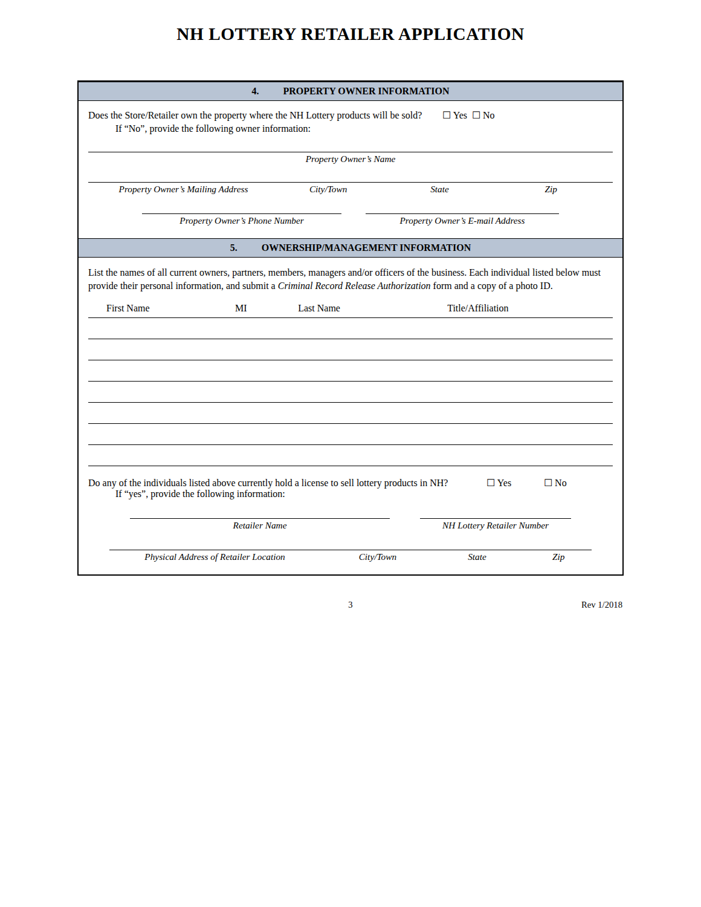NH LOTTERY RETAILER APPLICATION
4. PROPERTY OWNER INFORMATION
Does the Store/Retailer own the property where the NH Lottery products will be sold? ☐ Yes ☐ No
If “No”, provide the following owner information:
Property Owner’s Name
Property Owner’s Mailing Address City/Town State Zip
Property Owner’s Phone Number
Property Owner’s E-mail Address
5. OWNERSHIP/MANAGEMENT INFORMATION
List the names of all current owners, partners, members, managers and/or officers of the business. Each individual listed below must provide their personal information, and submit a Criminal Record Release Authorization form and a copy of a photo ID.
| First Name | MI | Last Name | Title/Affiliation |
| --- | --- | --- | --- |
Do any of the individuals listed above currently hold a license to sell lottery products in NH? ☐ Yes ☐ No
If “yes”, provide the following information:
Retailer Name
NH Lottery Retailer Number
Physical Address of Retailer Location City/Town State Zip
3 Rev 1/2018